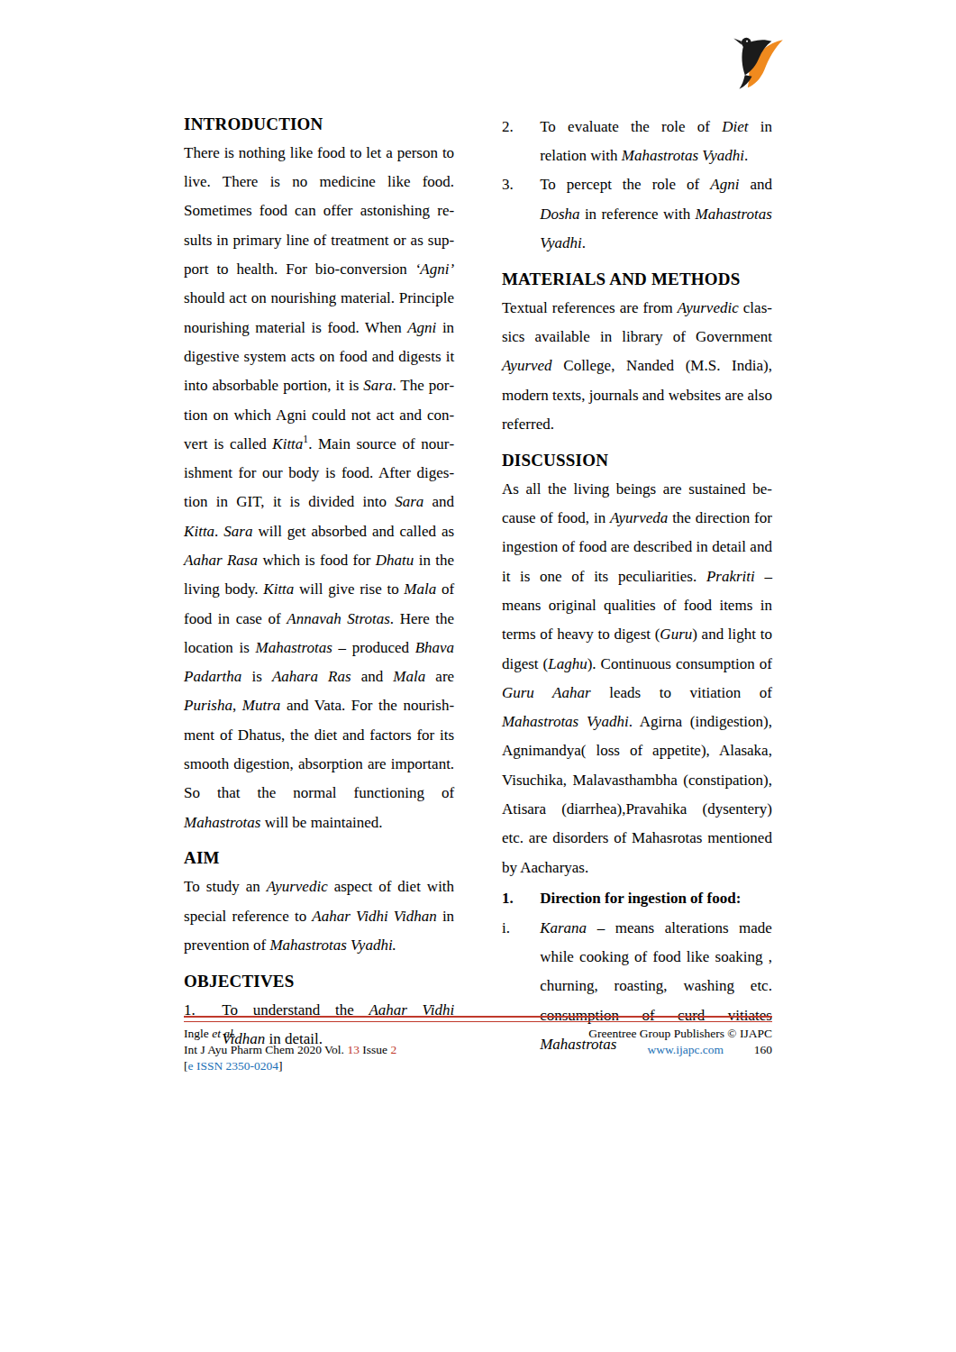INTRODUCTION
There is nothing like food to let a person to live. There is no medicine like food. Sometimes food can offer astonishing results in primary line of treatment or as support to health. For bio-conversion ‘Agni’ should act on nourishing material. Principle nourishing material is food. When Agni in digestive system acts on food and digests it into absorbable portion, it is Sara. The portion on which Agni could not act and convert is called Kitta1. Main source of nourishment for our body is food. After digestion in GIT, it is divided into Sara and Kitta. Sara will get absorbed and called as Aahar Rasa which is food for Dhatu in the living body. Kitta will give rise to Mala of food in case of Annavah Strotas. Here the location is Mahastrotas – produced Bhava Padartha is Aahara Ras and Mala are Purisha, Mutra and Vata. For the nourishment of Dhatus, the diet and factors for its smooth digestion, absorption are important. So that the normal functioning of Mahastrotas will be maintained.
AIM
To study an Ayurvedic aspect of diet with special reference to Aahar Vidhi Vidhan in prevention of Mahastrotas Vyadhi.
OBJECTIVES
1. To understand the Aahar Vidhi Vidhan in detail.
2. To evaluate the role of Diet in relation with Mahastrotas Vyadhi.
3. To percept the role of Agni and Dosha in reference with Mahastrotas Vyadhi.
MATERIALS AND METHODS
Textual references are from Ayurvedic classics available in library of Government Ayurved College, Nanded (M.S. India), modern texts, journals and websites are also referred.
DISCUSSION
As all the living beings are sustained because of food, in Ayurveda the direction for ingestion of food are described in detail and it is one of its peculiarities. Prakriti – means original qualities of food items in terms of heavy to digest (Guru) and light to digest (Laghu). Continuous consumption of Guru Aahar leads to vitiation of Mahastrotas Vyadhi. Agirna (indigestion), Agnimandya( loss of appetite), Alasaka, Visuchika, Malavasthambha (constipation), Atisara (diarrhea),Pravahika (dysentery) etc. are disorders of Mahasrotas mentioned by Aacharyas.
1. Direction for ingestion of food:
i. Karana – means alterations made while cooking of food like soaking , churning, roasting, washing etc. consumption of curd vitiates Mahastrotas
Ingle et al.
Int J Ayu Pharm Chem 2020 Vol. 13 Issue 2
[e ISSN 2350-0204]
Greentree Group Publishers © IJAPC
www.ijapc.com 160